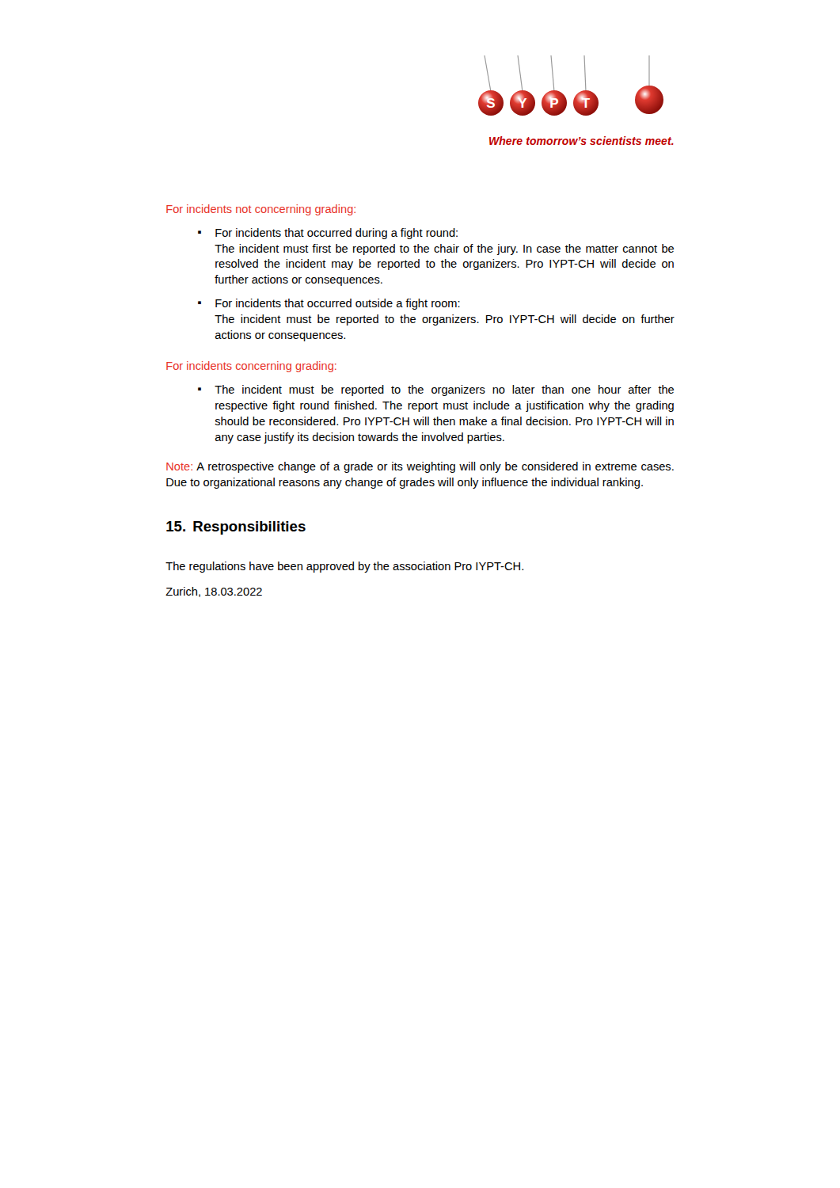S Y P T
Where tomorrow’s scientists meet.
For incidents not concerning grading:
For incidents that occurred during a fight round:
The incident must first be reported to the chair of the jury. In case the matter cannot be resolved the incident may be reported to the organizers. Pro IYPT-CH will decide on further actions or consequences.
For incidents that occurred outside a fight room:
The incident must be reported to the organizers. Pro IYPT-CH will decide on further actions or consequences.
For incidents concerning grading:
The incident must be reported to the organizers no later than one hour after the respective fight round finished. The report must include a justification why the grading should be reconsidered. Pro IYPT-CH will then make a final decision. Pro IYPT-CH will in any case justify its decision towards the involved parties.
Note: A retrospective change of a grade or its weighting will only be considered in extreme cases. Due to organizational reasons any change of grades will only influence the individual ranking.
15. Responsibilities
The regulations have been approved by the association Pro IYPT-CH.
Zurich, 18.03.2022